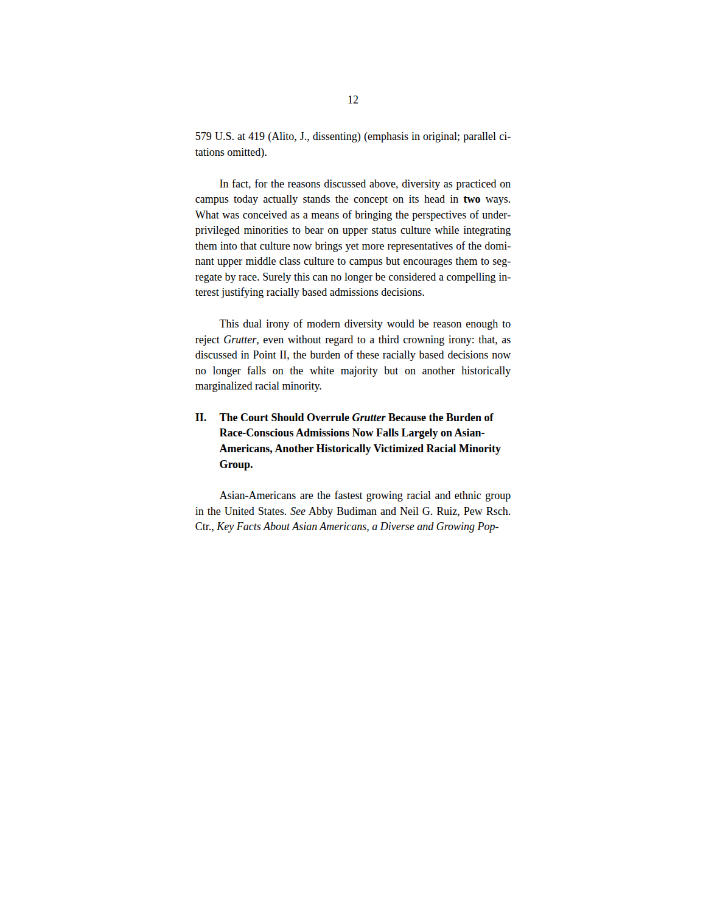12
579 U.S. at 419 (Alito, J., dissenting) (emphasis in original; parallel citations omitted).
In fact, for the reasons discussed above, diversity as practiced on campus today actually stands the concept on its head in two ways. What was conceived as a means of bringing the perspectives of underprivileged minorities to bear on upper status culture while integrating them into that culture now brings yet more representatives of the dominant upper middle class culture to campus but encourages them to segregate by race. Surely this can no longer be considered a compelling interest justifying racially based admissions decisions.
This dual irony of modern diversity would be reason enough to reject Grutter, even without regard to a third crowning irony: that, as discussed in Point II, the burden of these racially based decisions now no longer falls on the white majority but on another historically marginalized racial minority.
II. The Court Should Overrule Grutter Because the Burden of Race-Conscious Admissions Now Falls Largely on Asian-Americans, Another Historically Victimized Racial Minority Group.
Asian-Americans are the fastest growing racial and ethnic group in the United States. See Abby Budiman and Neil G. Ruiz, Pew Rsch. Ctr., Key Facts About Asian Americans, a Diverse and Growing Pop-